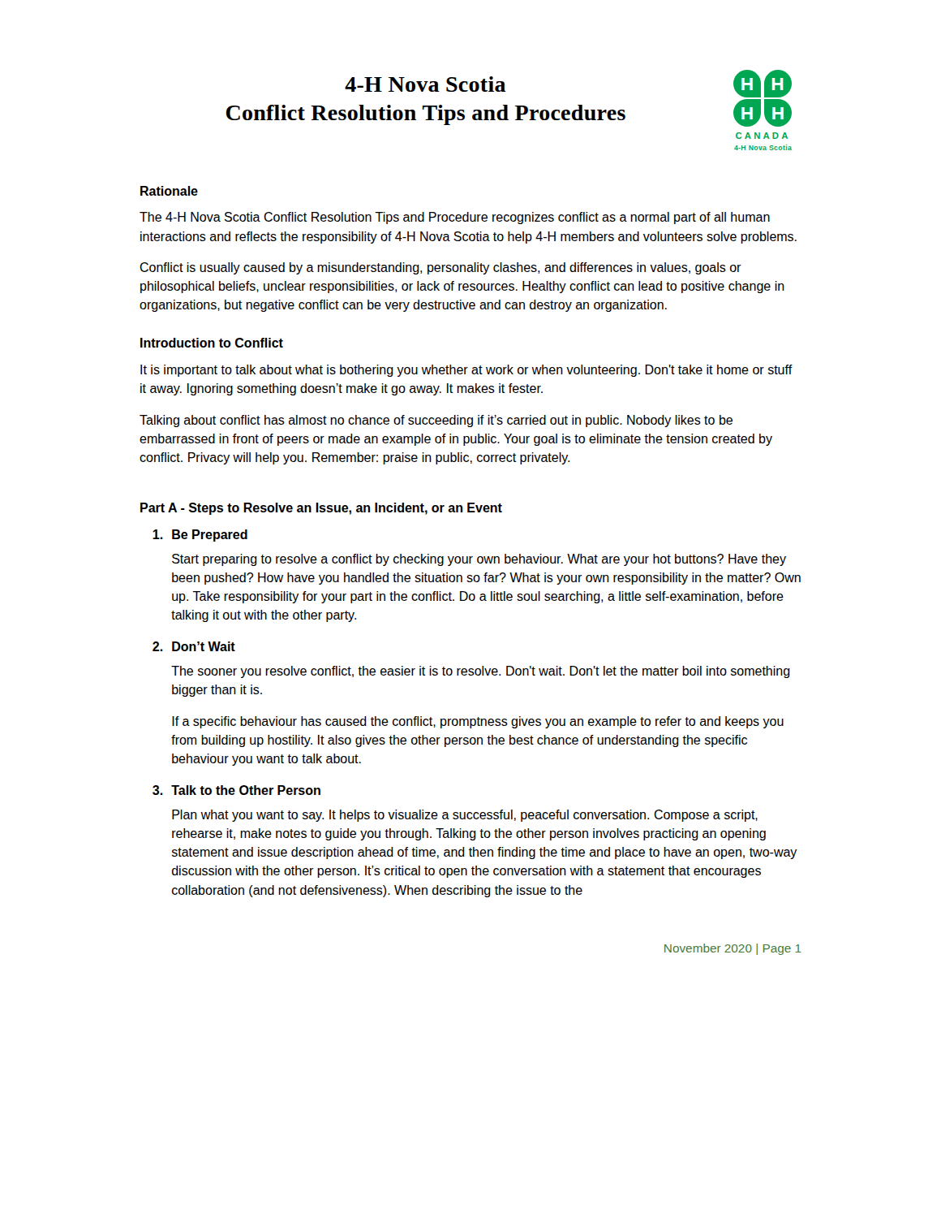4-H Nova Scotia
Conflict Resolution Tips and Procedures
H
H
H
H
CANADA
4-H Nova Scotia
Rationale
The 4-H Nova Scotia Conflict Resolution Tips and Procedure recognizes conflict as a normal part of all human interactions and reflects the responsibility of 4-H Nova Scotia to help 4-H members and volunteers solve problems.
Conflict is usually caused by a misunderstanding, personality clashes, and differences in values, goals or philosophical beliefs, unclear responsibilities, or lack of resources. Healthy conflict can lead to positive change in organizations, but negative conflict can be very destructive and can destroy an organization.
Introduction to Conflict
It is important to talk about what is bothering you whether at work or when volunteering. Don't take it home or stuff it away. Ignoring something doesn’t make it go away. It makes it fester.
Talking about conflict has almost no chance of succeeding if it’s carried out in public. Nobody likes to be embarrassed in front of peers or made an example of in public. Your goal is to eliminate the tension created by conflict. Privacy will help you. Remember: praise in public, correct privately.
Part A - Steps to Resolve an Issue, an Incident, or an Event
Be Prepared
Start preparing to resolve a conflict by checking your own behaviour. What are your hot buttons? Have they been pushed? How have you handled the situation so far? What is your own responsibility in the matter? Own up. Take responsibility for your part in the conflict. Do a little soul searching, a little self-examination, before talking it out with the other party.
Don’t Wait
The sooner you resolve conflict, the easier it is to resolve. Don't wait. Don't let the matter boil into something bigger than it is.
If a specific behaviour has caused the conflict, promptness gives you an example to refer to and keeps you from building up hostility. It also gives the other person the best chance of understanding the specific behaviour you want to talk about.
Talk to the Other Person
Plan what you want to say. It helps to visualize a successful, peaceful conversation. Compose a script, rehearse it, make notes to guide you through. Talking to the other person involves practicing an opening statement and issue description ahead of time, and then finding the time and place to have an open, two-way discussion with the other person. It’s critical to open the conversation with a statement that encourages collaboration (and not defensiveness). When describing the issue to the
November 2020 | Page 1